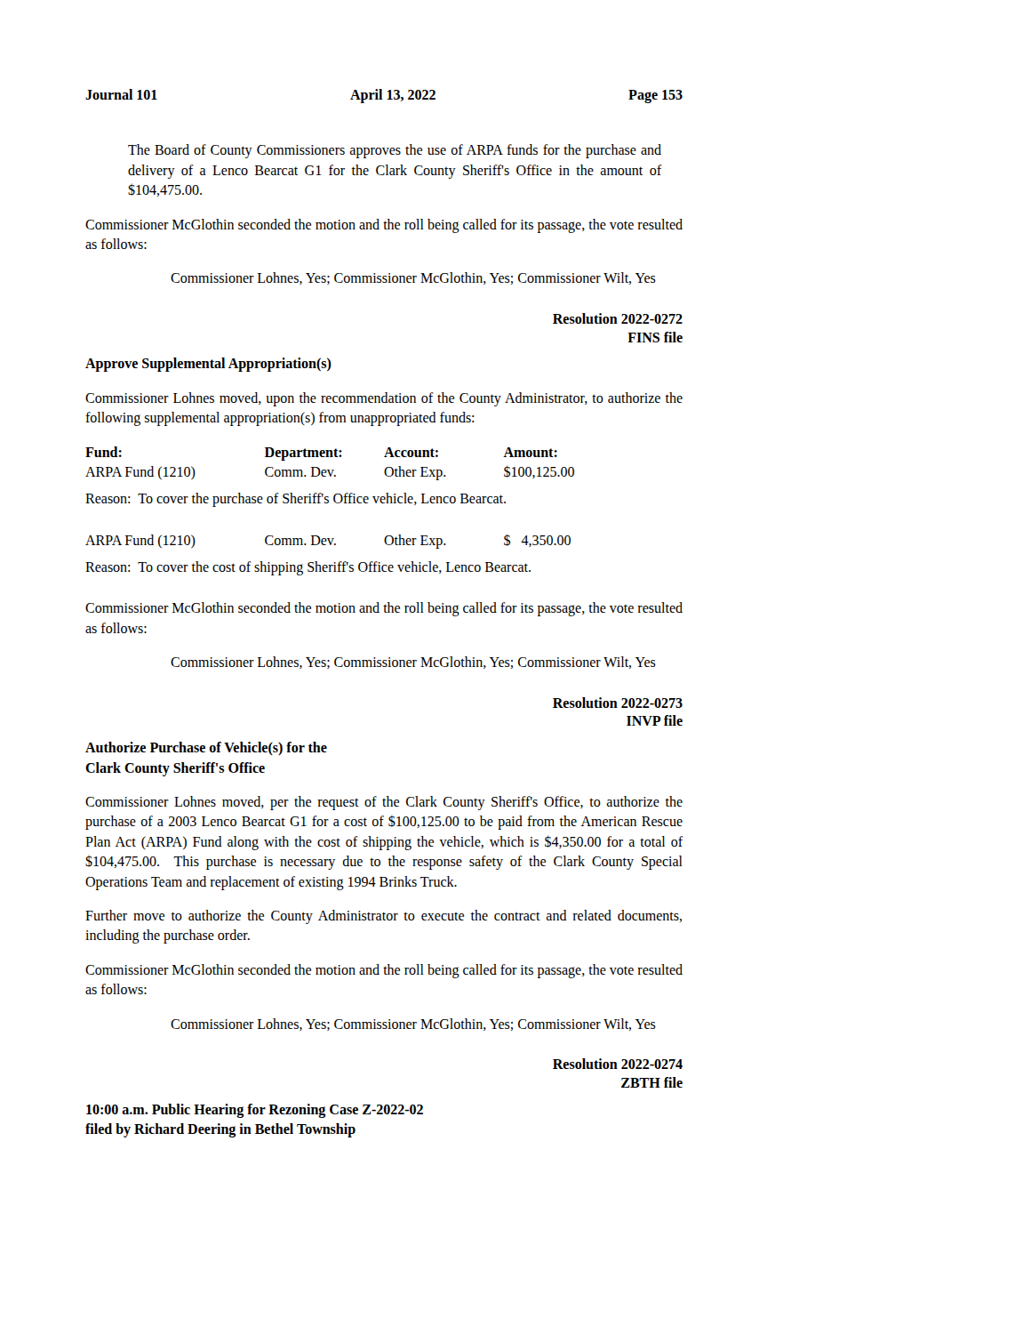Journal 101 April 13, 2022 Page 153
The Board of County Commissioners approves the use of ARPA funds for the purchase and delivery of a Lenco Bearcat G1 for the Clark County Sheriff's Office in the amount of $104,475.00.
Commissioner McGlothin seconded the motion and the roll being called for its passage, the vote resulted as follows:
Commissioner Lohnes, Yes; Commissioner McGlothin, Yes; Commissioner Wilt, Yes
Resolution 2022-0272 FINS file
Approve Supplemental Appropriation(s)
Commissioner Lohnes moved, upon the recommendation of the County Administrator, to authorize the following supplemental appropriation(s) from unappropriated funds:
| Fund: | Department: | Account: | Amount: |
| --- | --- | --- | --- |
| ARPA Fund (1210) | Comm. Dev. | Other Exp. | $100,125.00 |
Reason: To cover the purchase of Sheriff's Office vehicle, Lenco Bearcat.
| ARPA Fund (1210) | Comm. Dev. | Other Exp. | $ 4,350.00 |
Reason: To cover the cost of shipping Sheriff's Office vehicle, Lenco Bearcat.
Commissioner McGlothin seconded the motion and the roll being called for its passage, the vote resulted as follows:
Commissioner Lohnes, Yes; Commissioner McGlothin, Yes; Commissioner Wilt, Yes
Resolution 2022-0273 INVP file
Authorize Purchase of Vehicle(s) for the
Clark County Sheriff's Office
Commissioner Lohnes moved, per the request of the Clark County Sheriff's Office, to authorize the purchase of a 2003 Lenco Bearcat G1 for a cost of $100,125.00 to be paid from the American Rescue Plan Act (ARPA) Fund along with the cost of shipping the vehicle, which is $4,350.00 for a total of $104,475.00. This purchase is necessary due to the response safety of the Clark County Special Operations Team and replacement of existing 1994 Brinks Truck.
Further move to authorize the County Administrator to execute the contract and related documents, including the purchase order.
Commissioner McGlothin seconded the motion and the roll being called for its passage, the vote resulted as follows:
Commissioner Lohnes, Yes; Commissioner McGlothin, Yes; Commissioner Wilt, Yes
Resolution 2022-0274 ZBTH file
10:00 a.m. Public Hearing for Rezoning Case Z-2022-02
filed by Richard Deering in Bethel Township